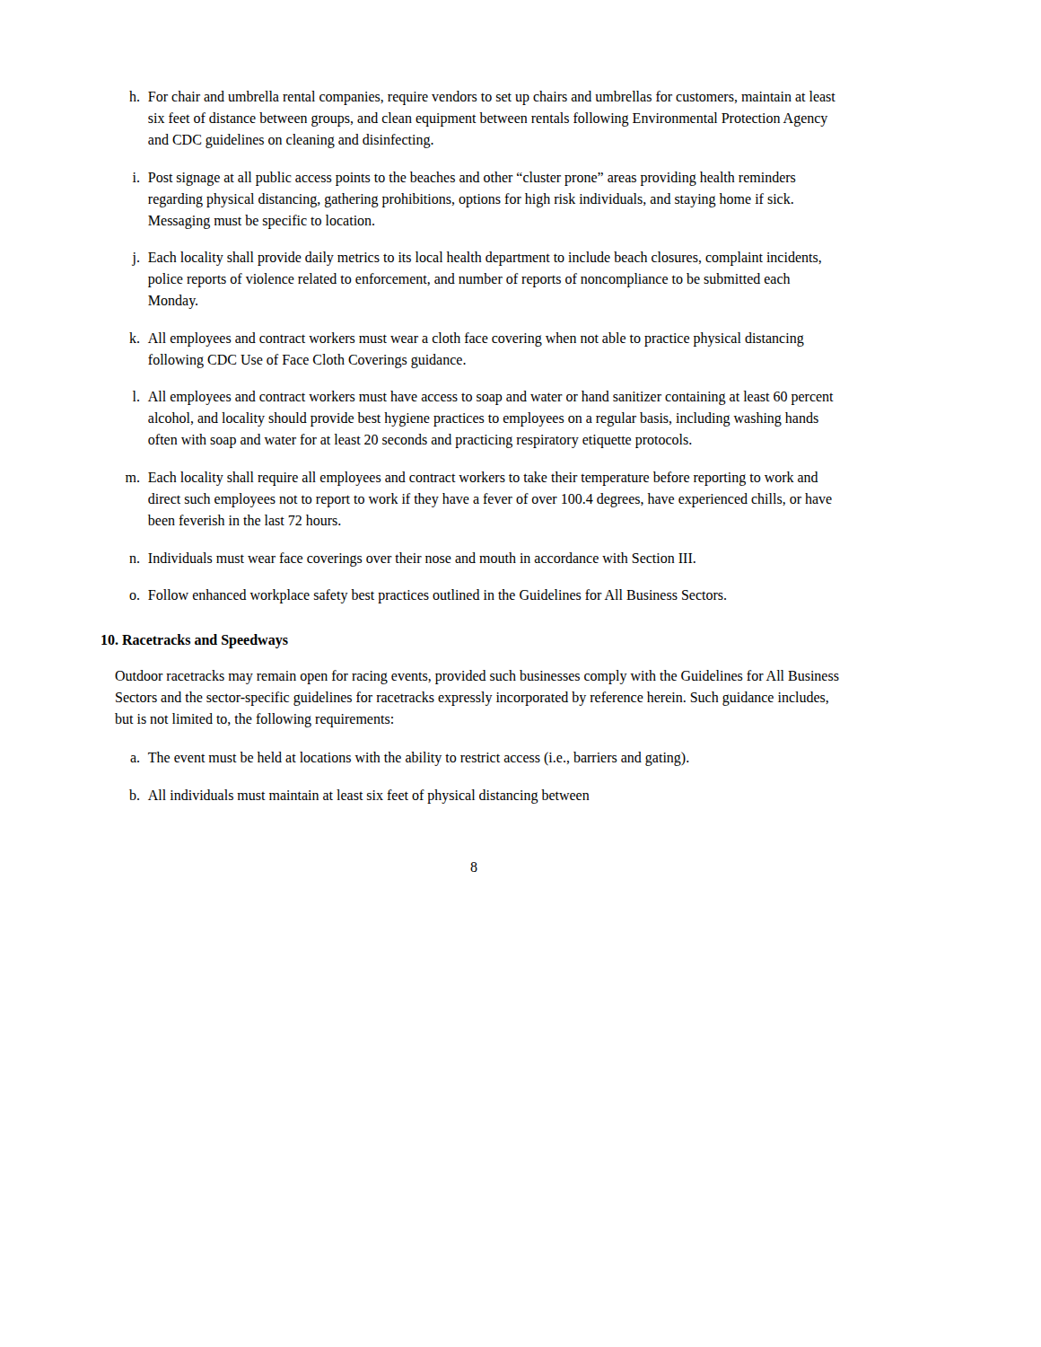For chair and umbrella rental companies, require vendors to set up chairs and umbrellas for customers, maintain at least six feet of distance between groups, and clean equipment between rentals following Environmental Protection Agency and CDC guidelines on cleaning and disinfecting.
Post signage at all public access points to the beaches and other “cluster prone” areas providing health reminders regarding physical distancing, gathering prohibitions, options for high risk individuals, and staying home if sick. Messaging must be specific to location.
Each locality shall provide daily metrics to its local health department to include beach closures, complaint incidents, police reports of violence related to enforcement, and number of reports of noncompliance to be submitted each Monday.
All employees and contract workers must wear a cloth face covering when not able to practice physical distancing following CDC Use of Face Cloth Coverings guidance.
All employees and contract workers must have access to soap and water or hand sanitizer containing at least 60 percent alcohol, and locality should provide best hygiene practices to employees on a regular basis, including washing hands often with soap and water for at least 20 seconds and practicing respiratory etiquette protocols.
Each locality shall require all employees and contract workers to take their temperature before reporting to work and direct such employees not to report to work if they have a fever of over 100.4 degrees, have experienced chills, or have been feverish in the last 72 hours.
Individuals must wear face coverings over their nose and mouth in accordance with Section III.
Follow enhanced workplace safety best practices outlined in the Guidelines for All Business Sectors.
10. Racetracks and Speedways
Outdoor racetracks may remain open for racing events, provided such businesses comply with the Guidelines for All Business Sectors and the sector-specific guidelines for racetracks expressly incorporated by reference herein. Such guidance includes, but is not limited to, the following requirements:
The event must be held at locations with the ability to restrict access (i.e., barriers and gating).
All individuals must maintain at least six feet of physical distancing between
8